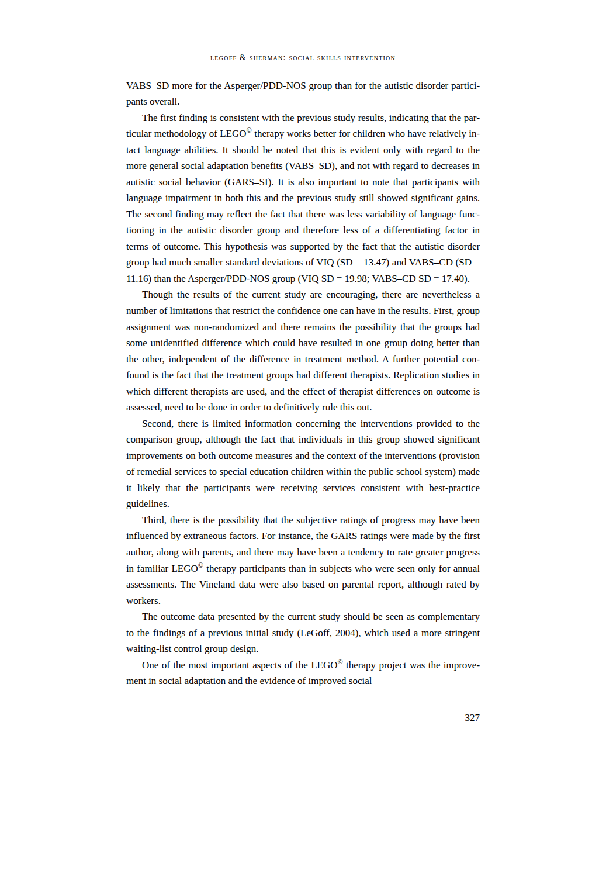legoff & sherman: social skills intervention
VABS–SD more for the Asperger/PDD-NOS group than for the autistic disorder participants overall.
The first finding is consistent with the previous study results, indicating that the particular methodology of LEGO© therapy works better for children who have relatively intact language abilities. It should be noted that this is evident only with regard to the more general social adaptation benefits (VABS–SD), and not with regard to decreases in autistic social behavior (GARS–SI). It is also important to note that participants with language impairment in both this and the previous study still showed significant gains. The second finding may reflect the fact that there was less variability of language functioning in the autistic disorder group and therefore less of a differentiating factor in terms of outcome. This hypothesis was supported by the fact that the autistic disorder group had much smaller standard deviations of VIQ (SD = 13.47) and VABS–CD (SD = 11.16) than the Asperger/PDD-NOS group (VIQ SD = 19.98; VABS–CD SD = 17.40).
Though the results of the current study are encouraging, there are nevertheless a number of limitations that restrict the confidence one can have in the results. First, group assignment was non-randomized and there remains the possibility that the groups had some unidentified difference which could have resulted in one group doing better than the other, independent of the difference in treatment method. A further potential confound is the fact that the treatment groups had different therapists. Replication studies in which different therapists are used, and the effect of therapist differences on outcome is assessed, need to be done in order to definitively rule this out.
Second, there is limited information concerning the interventions provided to the comparison group, although the fact that individuals in this group showed significant improvements on both outcome measures and the context of the interventions (provision of remedial services to special education children within the public school system) made it likely that the participants were receiving services consistent with best-practice guidelines.
Third, there is the possibility that the subjective ratings of progress may have been influenced by extraneous factors. For instance, the GARS ratings were made by the first author, along with parents, and there may have been a tendency to rate greater progress in familiar LEGO© therapy participants than in subjects who were seen only for annual assessments. The Vineland data were also based on parental report, although rated by workers.
The outcome data presented by the current study should be seen as complementary to the findings of a previous initial study (LeGoff, 2004), which used a more stringent waiting-list control group design.
One of the most important aspects of the LEGO© therapy project was the improvement in social adaptation and the evidence of improved social
327